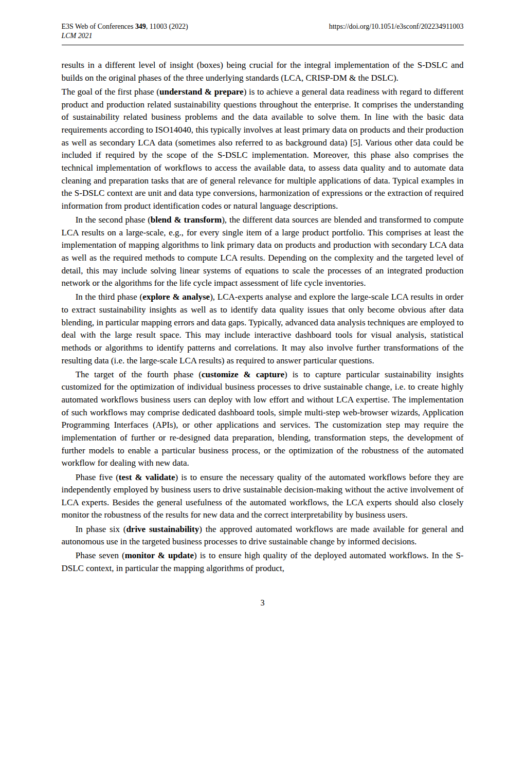E3S Web of Conferences 349, 11003 (2022)
LCM 2021
https://doi.org/10.1051/e3sconf/202234911003
results in a different level of insight (boxes) being crucial for the integral implementation of the S-DSLC and builds on the original phases of the three underlying standards (LCA, CRISP-DM & the DSLC).
The goal of the first phase (understand & prepare) is to achieve a general data readiness with regard to different product and production related sustainability questions throughout the enterprise. It comprises the understanding of sustainability related business problems and the data available to solve them. In line with the basic data requirements according to ISO14040, this typically involves at least primary data on products and their production as well as secondary LCA data (sometimes also referred to as background data) [5]. Various other data could be included if required by the scope of the S-DSLC implementation. Moreover, this phase also comprises the technical implementation of workflows to access the available data, to assess data quality and to automate data cleaning and preparation tasks that are of general relevance for multiple applications of data. Typical examples in the S-DSLC context are unit and data type conversions, harmonization of expressions or the extraction of required information from product identification codes or natural language descriptions.
In the second phase (blend & transform), the different data sources are blended and transformed to compute LCA results on a large-scale, e.g., for every single item of a large product portfolio. This comprises at least the implementation of mapping algorithms to link primary data on products and production with secondary LCA data as well as the required methods to compute LCA results. Depending on the complexity and the targeted level of detail, this may include solving linear systems of equations to scale the processes of an integrated production network or the algorithms for the life cycle impact assessment of life cycle inventories.
In the third phase (explore & analyse), LCA-experts analyse and explore the large-scale LCA results in order to extract sustainability insights as well as to identify data quality issues that only become obvious after data blending, in particular mapping errors and data gaps. Typically, advanced data analysis techniques are employed to deal with the large result space. This may include interactive dashboard tools for visual analysis, statistical methods or algorithms to identify patterns and correlations. It may also involve further transformations of the resulting data (i.e. the large-scale LCA results) as required to answer particular questions.
The target of the fourth phase (customize & capture) is to capture particular sustainability insights customized for the optimization of individual business processes to drive sustainable change, i.e. to create highly automated workflows business users can deploy with low effort and without LCA expertise. The implementation of such workflows may comprise dedicated dashboard tools, simple multi-step web-browser wizards, Application Programming Interfaces (APIs), or other applications and services. The customization step may require the implementation of further or re-designed data preparation, blending, transformation steps, the development of further models to enable a particular business process, or the optimization of the robustness of the automated workflow for dealing with new data.
Phase five (test & validate) is to ensure the necessary quality of the automated workflows before they are independently employed by business users to drive sustainable decision-making without the active involvement of LCA experts. Besides the general usefulness of the automated workflows, the LCA experts should also closely monitor the robustness of the results for new data and the correct interpretability by business users.
In phase six (drive sustainability) the approved automated workflows are made available for general and autonomous use in the targeted business processes to drive sustainable change by informed decisions.
Phase seven (monitor & update) is to ensure high quality of the deployed automated workflows. In the S-DSLC context, in particular the mapping algorithms of product,
3